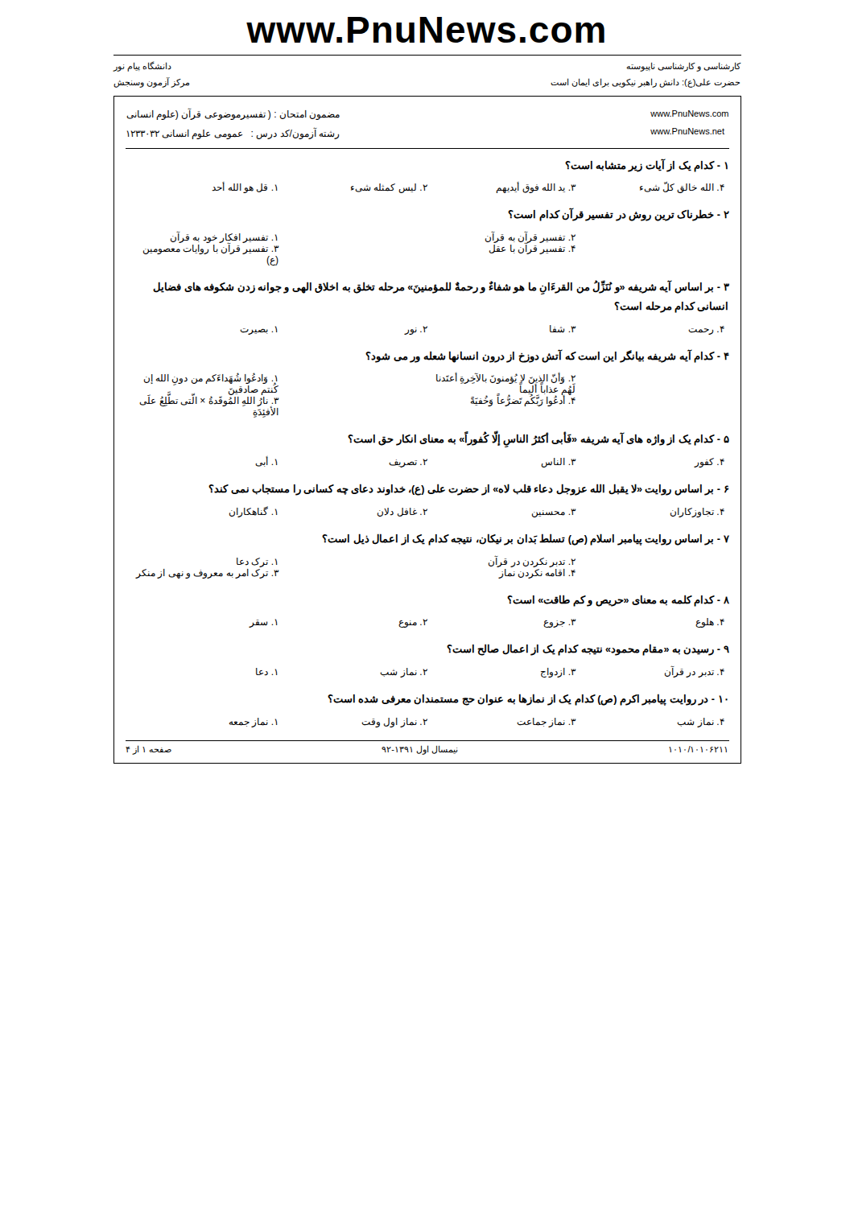www.PnuNews.com
کارشناسی و کارشناسی ناپیوسته
حضرت علی(ع): دانش راهبر نیکویی برای ایمان است
دانشگاه پیام نور
مرکز آزمون وسنجش
www.PnuNews.com
www.PnuNews.net
مضمون امتحان : ( تفسیرموضوعی قرآن (علوم انسانی
رشته آزمون/کد درس : عمومی علوم انسانی ۱۲۳۳۰۳۲
۱ - کدام یک از آیات زیر متشابه است؟
۴. الله خالق کلّ شیء ۳. ید الله فوق أیدیهم ۲. لیس کمثله شیء ۱. قل هو الله أحد
۲ - خطرناک ترین روش در تفسیر قرآن کدام است؟
۲. تفسیر قرآن به قرآن
۴. تفسیر قرآن با عقل ۱. تفسیر افکار خود به قرآن
۳. تفسیر قرآن با روایات معصومین (ع)
۳ - بر اساس آیه شریفه «و نُنَزِّلُ من القرءَانِ ما هو شفاءٌ و رحمةٌ للمؤمنینَ» مرحله تخلق به اخلاق الهی و جوانه زدن شکوفه های فضایل انسانی کدام مرحله است؟
۴. رحمت ۳. شفا ۲. نور ۱. بصیرت
۴ - کدام آیه شریفه بیانگر این است که آتش دوزخ از درون انسانها شعله ور می شود؟
۲. وَأنّ الذینَ لا یُؤمنونَ بالآخِرةِ أعتَدنا لَهُم عذاباً ألیماً
۴. أدعُوا رَبَّکُم تَضرُّعاً وَخُفیَةً ۱. وَادعُوا شُهَداءَکم من دونِ الله إن کُنتم صادقینَ
۳. نارُ اللهِ المُوقَدةُ × الّتی تطَّلِعُ علَی الأفئِدَةِ
۵ - کدام یک از واژه های آیه شریفه «فَأبی أکثرُ الناسِ إلّا کُفوراً» به معنای انکار حق است؟
۴. کفور ۳. الناس ۲. تصریف ۱. أبی
۶ - بر اساس روایت «لا یقبل الله عزوجل دعاء قلب لاه» از حضرت علی (ع)، خداوند دعای چه کسانی را مستجاب نمی کند؟
۴. تجاوزکاران ۳. محسنین ۲. غافل دلان ۱. گناهکاران
۷ - بر اساس روایت پیامبر اسلام (ص) تسلط بَدان بر نیکان، نتیجه کدام یک از اعمال ذیل است؟
۲. تدبر نکردن در قرآن
۴. اقامه نکردن نماز ۱. ترک دعا
۳. ترک امر به معروف و نهی از منکر
۸ - کدام کلمه به معنای «حریص و کم طاقت» است؟
۴. هلوع ۳. جزوع ۲. منوع ۱. سقر
۹ - رسیدن به «مقام محمود» نتیجه کدام یک از اعمال صالح است؟
۴. تدبر در قرآن ۳. ازدواج ۲. نماز شب ۱. دعا
۱۰ - در روایت پیامبر اکرم (ص) کدام یک از نمازها به عنوان حج مستمندان معرفی شده است؟
۴. نماز شب ۳. نماز جماعت ۲. نماز اول وقت ۱. نماز جمعه
۱۰۱۰/۱۰۱۰۶۲۱۱
نیمسال اول ۱۳۹۱-۹۲
صفحه ۱ از ۴